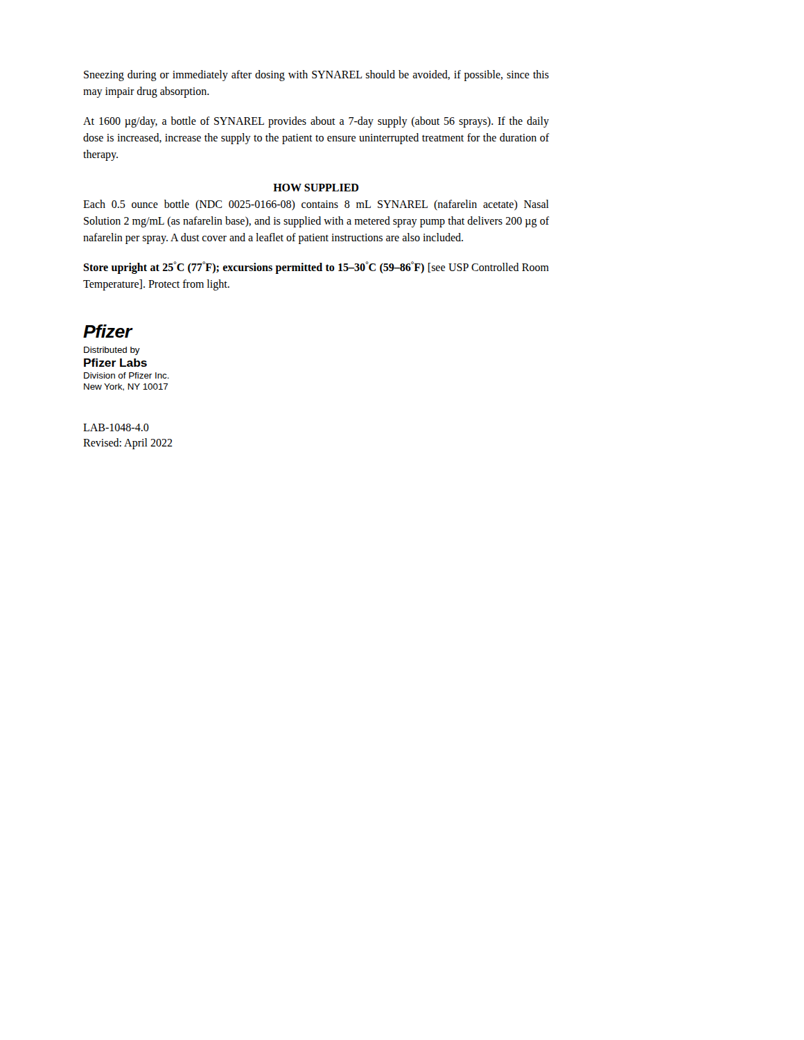Sneezing during or immediately after dosing with SYNAREL should be avoided, if possible, since this may impair drug absorption.
At 1600 µg/day, a bottle of SYNAREL provides about a 7-day supply (about 56 sprays). If the daily dose is increased, increase the supply to the patient to ensure uninterrupted treatment for the duration of therapy.
HOW SUPPLIED
Each 0.5 ounce bottle (NDC 0025-0166-08) contains 8 mL SYNAREL (nafarelin acetate) Nasal Solution 2 mg/mL (as nafarelin base), and is supplied with a metered spray pump that delivers 200 µg of nafarelin per spray. A dust cover and a leaflet of patient instructions are also included.
Store upright at 25°C (77°F); excursions permitted to 15–30°C (59–86°F) [see USP Controlled Room Temperature]. Protect from light.
Pfizer
Distributed by
Pfizer Labs
Division of Pfizer Inc.
New York, NY 10017
LAB-1048-4.0
Revised: April 2022